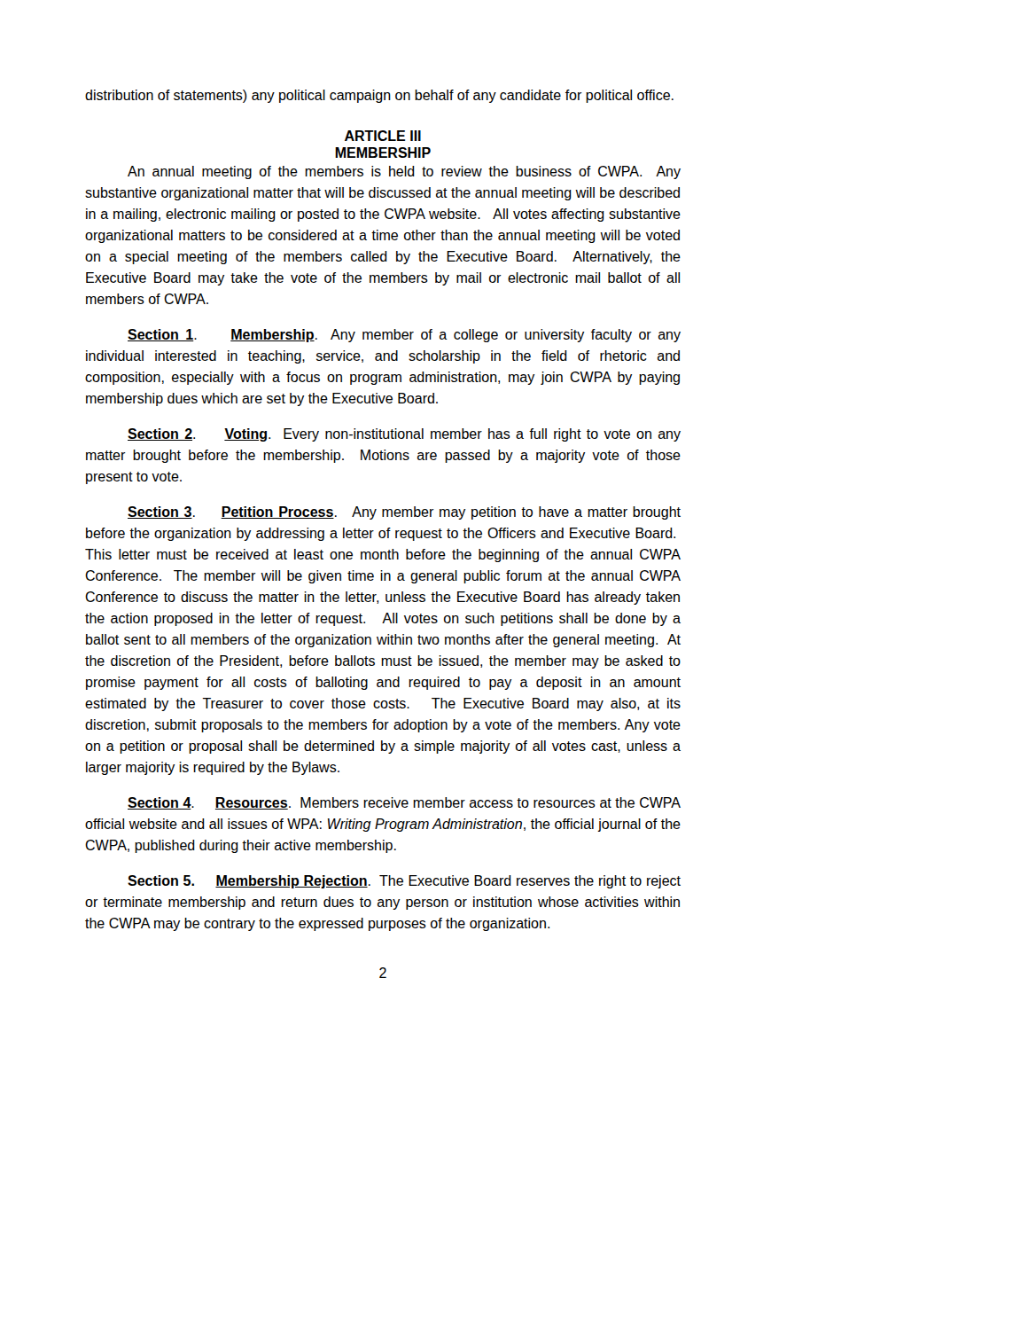distribution of statements) any political campaign on behalf of any candidate for political office.
ARTICLE IIIMEMBERSHIP
An annual meeting of the members is held to review the business of CWPA. Any substantive organizational matter that will be discussed at the annual meeting will be described in a mailing, electronic mailing or posted to the CWPA website. All votes affecting substantive organizational matters to be considered at a time other than the annual meeting will be voted on a special meeting of the members called by the Executive Board. Alternatively, the Executive Board may take the vote of the members by mail or electronic mail ballot of all members of CWPA.
Section 1. Membership. Any member of a college or university faculty or any individual interested in teaching, service, and scholarship in the field of rhetoric and composition, especially with a focus on program administration, may join CWPA by paying membership dues which are set by the Executive Board.
Section 2. Voting. Every non-institutional member has a full right to vote on any matter brought before the membership. Motions are passed by a majority vote of those present to vote.
Section 3. Petition Process. Any member may petition to have a matter brought before the organization by addressing a letter of request to the Officers and Executive Board. This letter must be received at least one month before the beginning of the annual CWPA Conference. The member will be given time in a general public forum at the annual CWPA Conference to discuss the matter in the letter, unless the Executive Board has already taken the action proposed in the letter of request. All votes on such petitions shall be done by a ballot sent to all members of the organization within two months after the general meeting. At the discretion of the President, before ballots must be issued, the member may be asked to promise payment for all costs of balloting and required to pay a deposit in an amount estimated by the Treasurer to cover those costs. The Executive Board may also, at its discretion, submit proposals to the members for adoption by a vote of the members. Any vote on a petition or proposal shall be determined by a simple majority of all votes cast, unless a larger majority is required by the Bylaws.
Section 4. Resources. Members receive member access to resources at the CWPA official website and all issues of WPA: Writing Program Administration, the official journal of the CWPA, published during their active membership.
Section 5. Membership Rejection. The Executive Board reserves the right to reject or terminate membership and return dues to any person or institution whose activities within the CWPA may be contrary to the expressed purposes of the organization.
2